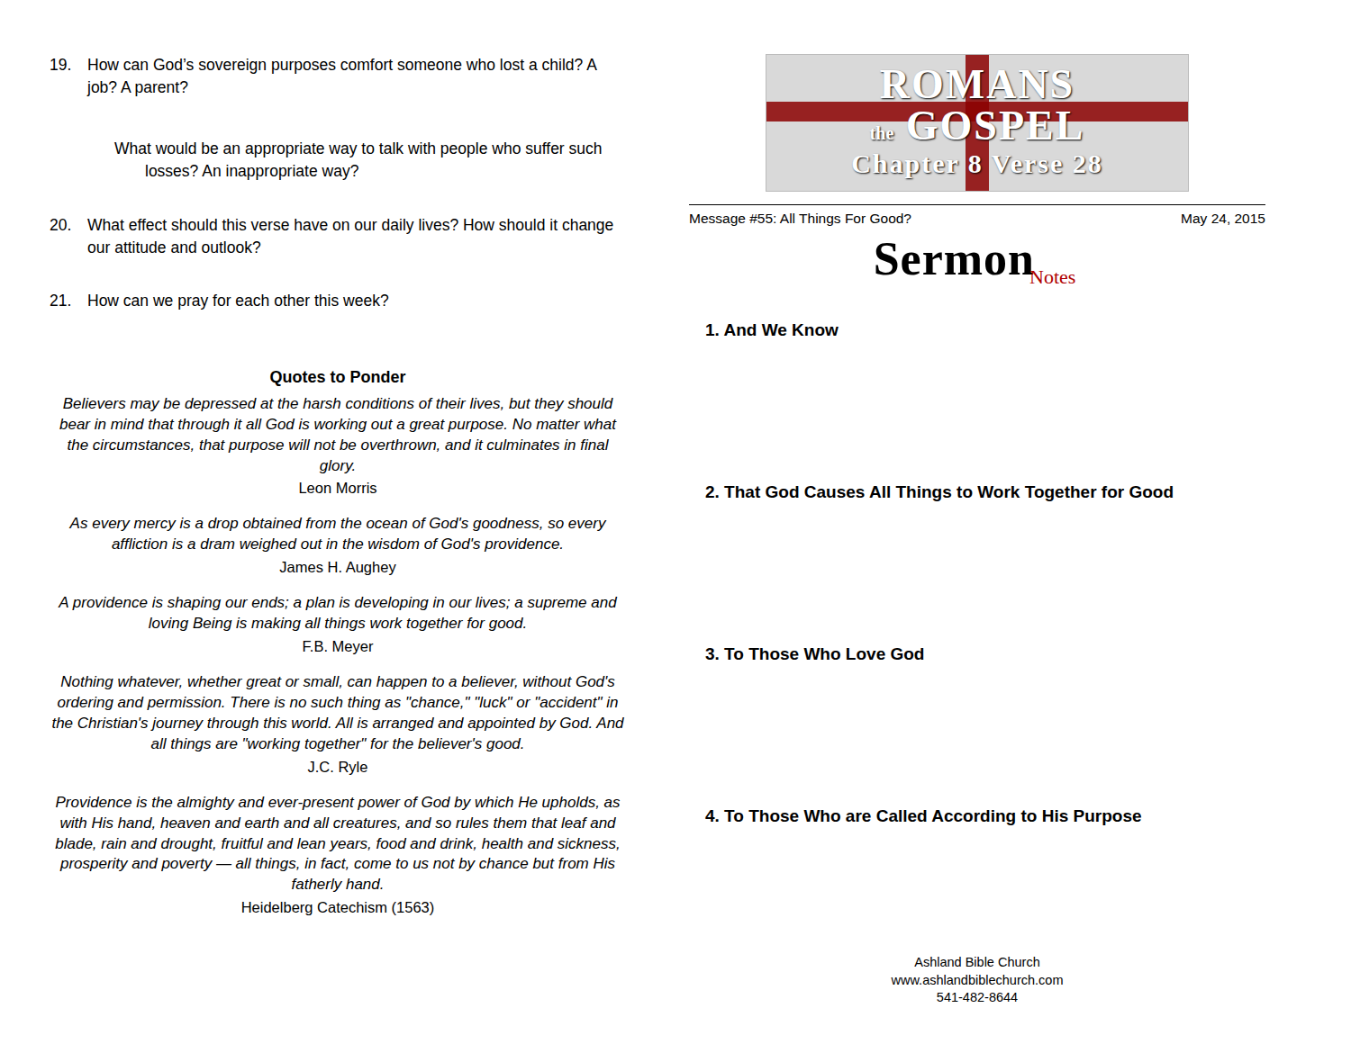19. How can God’s sovereign purposes comfort someone who lost a child? A job? A parent?
What would be an appropriate way to talk with people who suffer such losses? An inappropriate way?
20. What effect should this verse have on our daily lives? How should it change our attitude and outlook?
21. How can we pray for each other this week?
Quotes to Ponder
Believers may be depressed at the harsh conditions of their lives, but they should bear in mind that through it all God is working out a great purpose. No matter what the circumstances, that purpose will not be overthrown, and it culminates in final glory.
Leon Morris
As every mercy is a drop obtained from the ocean of God's goodness, so every affliction is a dram weighed out in the wisdom of God's providence.
James H. Aughey
A providence is shaping our ends; a plan is developing in our lives; a supreme and loving Being is making all things work together for good.
F.B. Meyer
Nothing whatever, whether great or small, can happen to a believer, without God's ordering and permission. There is no such thing as "chance," "luck" or "accident" in the Christian's journey through this world. All is arranged and appointed by God. And all things are "working together" for the believer's good.
J.C. Ryle
Providence is the almighty and ever-present power of God by which He upholds, as with His hand, heaven and earth and all creatures, and so rules them that leaf and blade, rain and drought, fruitful and lean years, food and drink, health and sickness, prosperity and poverty — all things, in fact, come to us not by chance but from His fatherly hand.
Heidelberg Catechism (1563)
ROMANS
the GOSPEL
Chapter 8 Verse 28
Message #55: All Things For Good? May 24, 2015
Sermon Notes
1. And We Know
2. That God Causes All Things to Work Together for Good
3. To Those Who Love God
4. To Those Who are Called According to His Purpose
Ashland Bible Church
www.ashlandbiblechurch.com
541-482-8644